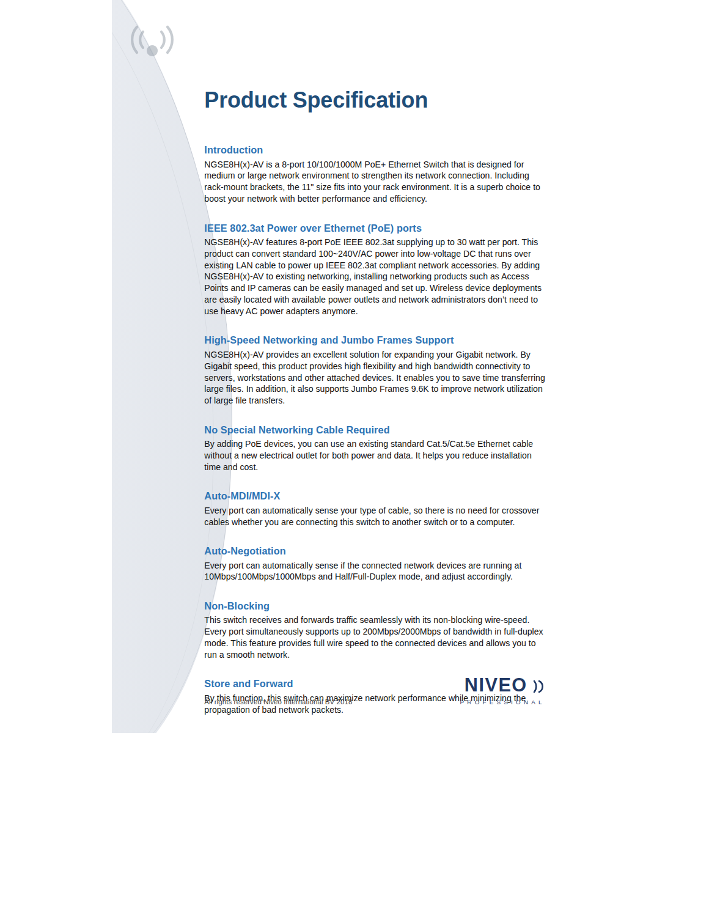Product Specification
Introduction
NGSE8H(x)-AV is a 8-port 10/100/1000M PoE+ Ethernet Switch that is designed for medium or large network environment to strengthen its network connection. Including rack-mount brackets, the 11" size fits into your rack environment. It is a superb choice to boost your network with better performance and efficiency.
IEEE 802.3at Power over Ethernet (PoE) ports
NGSE8H(x)-AV features 8-port PoE IEEE 802.3at supplying up to 30 watt per port. This product can convert standard 100~240V/AC power into low-voltage DC that runs over existing LAN cable to power up IEEE 802.3at compliant network accessories. By adding NGSE8H(x)-AV to existing networking, installing networking products such as Access Points and IP cameras can be easily managed and set up. Wireless device deployments are easily located with available power outlets and network administrators don’t need to use heavy AC power adapters anymore.
High-Speed Networking and Jumbo Frames Support
NGSE8H(x)-AV provides an excellent solution for expanding your Gigabit network. By Gigabit speed, this product provides high flexibility and high bandwidth connectivity to servers, workstations and other attached devices. It enables you to save time transferring large files. In addition, it also supports Jumbo Frames 9.6K to improve network utilization of large file transfers.
No Special Networking Cable Required
By adding PoE devices, you can use an existing standard Cat.5/Cat.5e Ethernet cable without a new electrical outlet for both power and data. It helps you reduce installation time and cost.
Auto-MDI/MDI-X
Every port can automatically sense your type of cable, so there is no need for crossover cables whether you are connecting this switch to another switch or to a computer.
Auto-Negotiation
Every port can automatically sense if the connected network devices are running at 10Mbps/100Mbps/1000Mbps and Half/Full-Duplex mode, and adjust accordingly.
Non-Blocking
This switch receives and forwards traffic seamlessly with its non-blocking wire-speed. Every port simultaneously supports up to 200Mbps/2000Mbps of bandwidth in full-duplex mode. This feature provides full wire speed to the connected devices and allows you to run a smooth network.
Store and Forward
By this function, this switch can maximize network performance while minimizing the propagation of bad network packets.
All rights reserved Niveo International BV 2018
NIVEO
PROFESSIONAL